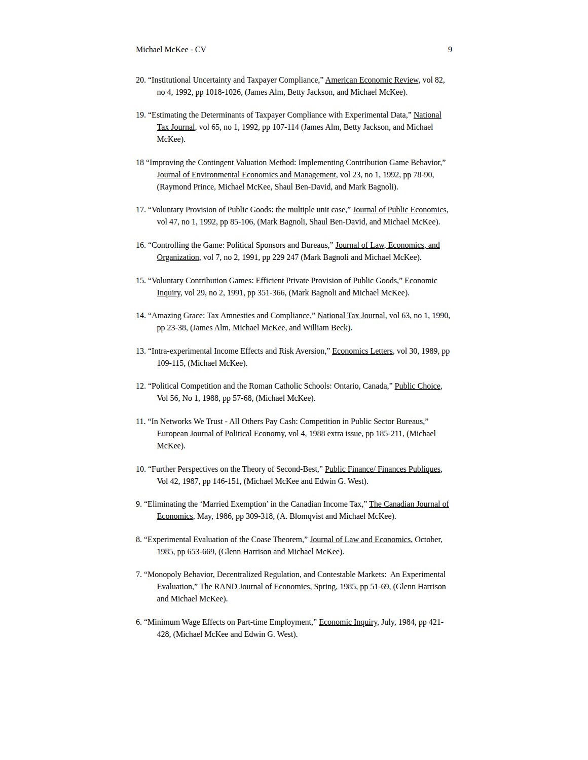Michael McKee - CV
9
20. “Institutional Uncertainty and Taxpayer Compliance,” American Economic Review, vol 82, no 4, 1992, pp 1018-1026, (James Alm, Betty Jackson, and Michael McKee).
19. “Estimating the Determinants of Taxpayer Compliance with Experimental Data,” National Tax Journal, vol 65, no 1, 1992, pp 107-114 (James Alm, Betty Jackson, and Michael McKee).
18 “Improving the Contingent Valuation Method: Implementing Contribution Game Behavior,” Journal of Environmental Economics and Management, vol 23, no 1, 1992, pp 78-90, (Raymond Prince, Michael McKee, Shaul Ben-David, and Mark Bagnoli).
17. “Voluntary Provision of Public Goods: the multiple unit case,” Journal of Public Economics, vol 47, no 1, 1992, pp 85-106, (Mark Bagnoli, Shaul Ben-David, and Michael McKee).
16. “Controlling the Game: Political Sponsors and Bureaus,” Journal of Law, Economics, and Organization, vol 7, no 2, 1991, pp 229 247 (Mark Bagnoli and Michael McKee).
15. “Voluntary Contribution Games: Efficient Private Provision of Public Goods,” Economic Inquiry, vol 29, no 2, 1991, pp 351-366, (Mark Bagnoli and Michael McKee).
14. “Amazing Grace: Tax Amnesties and Compliance,” National Tax Journal, vol 63, no 1, 1990, pp 23-38, (James Alm, Michael McKee, and William Beck).
13. “Intra-experimental Income Effects and Risk Aversion,” Economics Letters, vol 30, 1989, pp 109-115, (Michael McKee).
12. “Political Competition and the Roman Catholic Schools: Ontario, Canada,” Public Choice, Vol 56, No 1, 1988, pp 57-68, (Michael McKee).
11. “In Networks We Trust - All Others Pay Cash: Competition in Public Sector Bureaus,” European Journal of Political Economy, vol 4, 1988 extra issue, pp 185-211, (Michael McKee).
10. “Further Perspectives on the Theory of Second-Best,” Public Finance/ Finances Publiques, Vol 42, 1987, pp 146-151, (Michael McKee and Edwin G. West).
9. “Eliminating the ‘Married Exemption’ in the Canadian Income Tax,” The Canadian Journal of Economics, May, 1986, pp 309-318, (A. Blomqvist and Michael McKee).
8. “Experimental Evaluation of the Coase Theorem,” Journal of Law and Economics, October, 1985, pp 653-669, (Glenn Harrison and Michael McKee).
7. “Monopoly Behavior, Decentralized Regulation, and Contestable Markets: An Experimental Evaluation,” The RAND Journal of Economics, Spring, 1985, pp 51-69, (Glenn Harrison and Michael McKee).
6. “Minimum Wage Effects on Part-time Employment,” Economic Inquiry, July, 1984, pp 421-428, (Michael McKee and Edwin G. West).